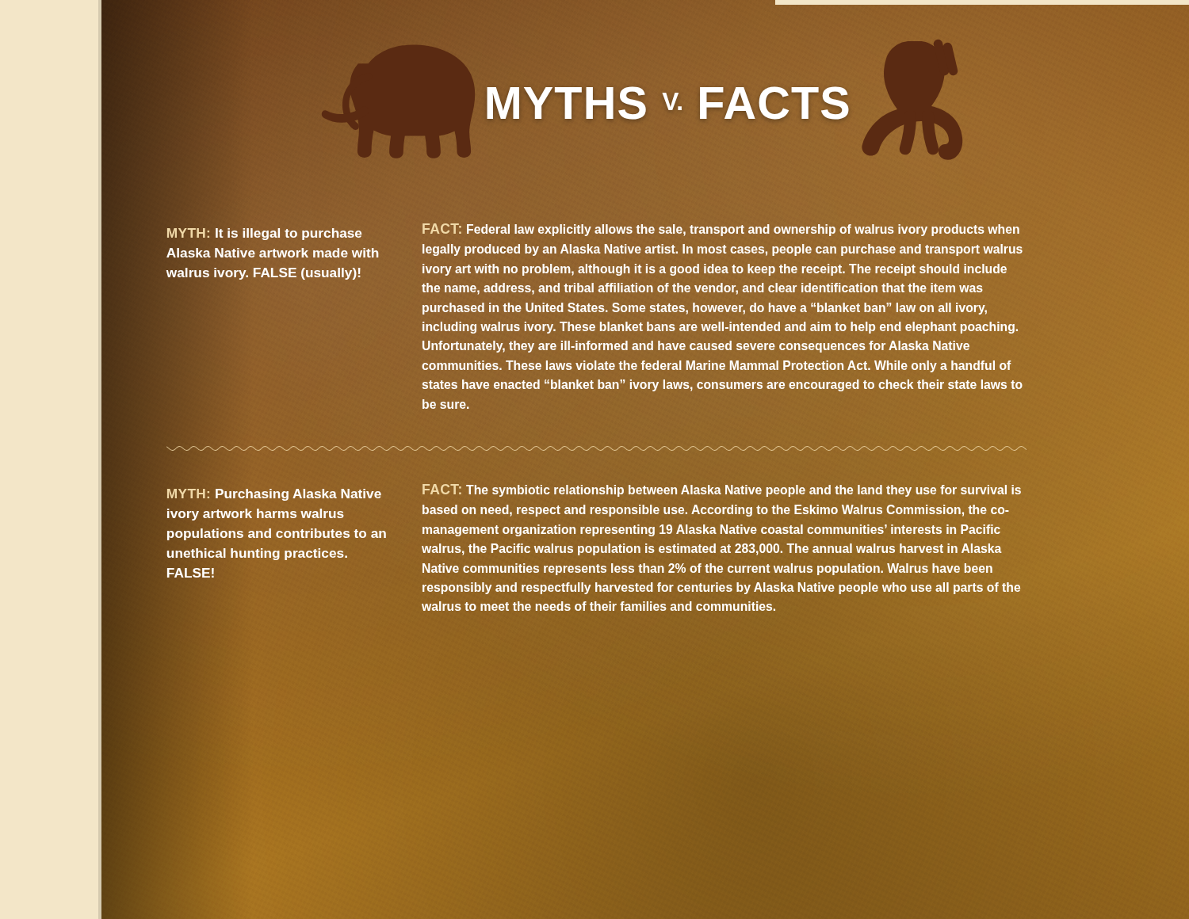Myths v. Facts
MYTH: It is illegal to purchase Alaska Native artwork made with walrus ivory. FALSE (usually)!
FACT: Federal law explicitly allows the sale, transport and ownership of walrus ivory products when legally produced by an Alaska Native artist. In most cases, people can purchase and transport walrus ivory art with no problem, although it is a good idea to keep the receipt. The receipt should include the name, address, and tribal affiliation of the vendor, and clear identification that the item was purchased in the United States. Some states, however, do have a “blanket ban” law on all ivory, including walrus ivory. These blanket bans are well-intended and aim to help end elephant poaching. Unfortunately, they are ill-informed and have caused severe consequences for Alaska Native communities. These laws violate the federal Marine Mammal Protection Act. While only a handful of states have enacted “blanket ban” ivory laws, consumers are encouraged to check their state laws to be sure.
MYTH: Purchasing Alaska Native ivory artwork harms walrus populations and contributes to an unethical hunting practices. FALSE!
FACT: The symbiotic relationship between Alaska Native people and the land they use for survival is based on need, respect and responsible use. According to the Eskimo Walrus Commission, the co-management organization representing 19 Alaska Native coastal communities’ interests in Pacific walrus, the Pacific walrus population is estimated at 283,000. The annual walrus harvest in Alaska Native communities represents less than 2% of the current walrus population. Walrus have been responsibly and respectfully harvested for centuries by Alaska Native people who use all parts of the walrus to meet the needs of their families and communities.